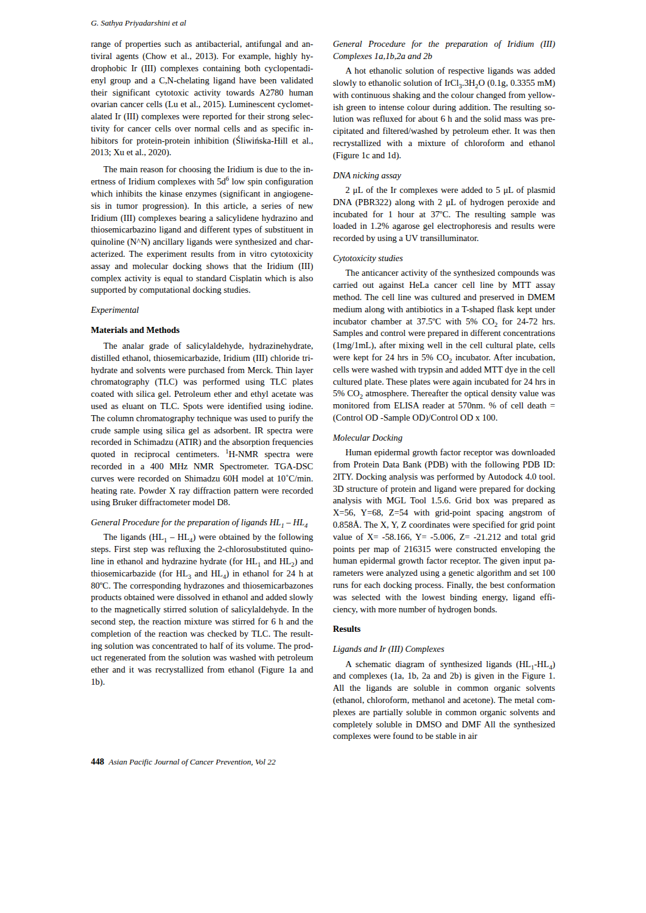G. Sathya Priyadarshini et al
range of properties such as antibacterial, antifungal and antiviral agents (Chow et al., 2013). For example, highly hydrophobic Ir (III) complexes containing both cyclopentadienyl group and a C,N-chelating ligand have been validated their significant cytotoxic activity towards A2780 human ovarian cancer cells (Lu et al., 2015). Luminescent cyclometalated Ir (III) complexes were reported for their strong selectivity for cancer cells over normal cells and as specific inhibitors for protein-protein inhibition (Śliwińska-Hill et al., 2013; Xu et al., 2020).
The main reason for choosing the Iridium is due to the inertness of Iridium complexes with 5d6 low spin configuration which inhibits the kinase enzymes (significant in angiogenesis in tumor progression). In this article, a series of new Iridium (III) complexes bearing a salicylidene hydrazino and thiosemicarbazino ligand and different types of substituent in quinoline (N^N) ancillary ligands were synthesized and characterized. The experiment results from in vitro cytotoxicity assay and molecular docking shows that the Iridium (III) complex activity is equal to standard Cisplatin which is also supported by computational docking studies.
Experimental
Materials and Methods
The analar grade of salicylaldehyde, hydrazinehydrate, distilled ethanol, thiosemicarbazide, Iridium (III) chloride trihydrate and solvents were purchased from Merck. Thin layer chromatography (TLC) was performed using TLC plates coated with silica gel. Petroleum ether and ethyl acetate was used as eluant on TLC. Spots were identified using iodine. The column chromatography technique was used to purify the crude sample using silica gel as adsorbent. IR spectra were recorded in Schimadzu (ATIR) and the absorption frequencies quoted in reciprocal centimeters. 1H-NMR spectra were recorded in a 400 MHz NMR Spectrometer. TGA-DSC curves were recorded on Shimadzu 60H model at 10˚C/min. heating rate. Powder X ray diffraction pattern were recorded using Bruker diffractometer model D8.
General Procedure for the preparation of ligands HL1 – HL4
The ligands (HL1 – HL4) were obtained by the following steps. First step was refluxing the 2-chlorosubstituted quinoline in ethanol and hydrazine hydrate (for HL1 and HL2) and thiosemicarbazide (for HL3 and HL4) in ethanol for 24 h at 80ºC. The corresponding hydrazones and thiosemicarbazones products obtained were dissolved in ethanol and added slowly to the magnetically stirred solution of salicylaldehyde. In the second step, the reaction mixture was stirred for 6 h and the completion of the reaction was checked by TLC. The resulting solution was concentrated to half of its volume. The product regenerated from the solution was washed with petroleum ether and it was recrystallized from ethanol (Figure 1a and 1b).
General Procedure for the preparation of Iridium (III) Complexes 1a,1b,2a and 2b
A hot ethanolic solution of respective ligands was added slowly to ethanolic solution of IrCl3.3H2O (0.1g, 0.3355 mM) with continuous shaking and the colour changed from yellowish green to intense colour during addition. The resulting solution was refluxed for about 6 h and the solid mass was precipitated and filtered/washed by petroleum ether. It was then recrystallized with a mixture of chloroform and ethanol (Figure 1c and 1d).
DNA nicking assay
2 μL of the Ir complexes were added to 5 μL of plasmid DNA (PBR322) along with 2 μL of hydrogen peroxide and incubated for 1 hour at 37ºC. The resulting sample was loaded in 1.2% agarose gel electrophoresis and results were recorded by using a UV transilluminator.
Cytotoxicity studies
The anticancer activity of the synthesized compounds was carried out against HeLa cancer cell line by MTT assay method. The cell line was cultured and preserved in DMEM medium along with antibiotics in a T-shaped flask kept under incubator chamber at 37.5ºC with 5% CO2 for 24-72 hrs. Samples and control were prepared in different concentrations (1mg/1mL), after mixing well in the cell cultural plate, cells were kept for 24 hrs in 5% CO2 incubator. After incubation, cells were washed with trypsin and added MTT dye in the cell cultured plate. These plates were again incubated for 24 hrs in 5% CO2 atmosphere. Thereafter the optical density value was monitored from ELISA reader at 570nm. % of cell death = (Control OD -Sample OD)/Control OD x 100.
Molecular Docking
Human epidermal growth factor receptor was downloaded from Protein Data Bank (PDB) with the following PDB ID: 2ITY. Docking analysis was performed by Autodock 4.0 tool. 3D structure of protein and ligand were prepared for docking analysis with MGL Tool 1.5.6. Grid box was prepared as X=56, Y=68, Z=54 with grid-point spacing angstrom of 0.858Å. The X, Y, Z coordinates were specified for grid point value of X= -58.166, Y= -5.006, Z= -21.212 and total grid points per map of 216315 were constructed enveloping the human epidermal growth factor receptor. The given input parameters were analyzed using a genetic algorithm and set 100 runs for each docking process. Finally, the best conformation was selected with the lowest binding energy, ligand efficiency, with more number of hydrogen bonds.
Results
Ligands and Ir (III) Complexes
A schematic diagram of synthesized ligands (HL1-HL4) and complexes (1a, 1b, 2a and 2b) is given in the Figure 1. All the ligands are soluble in common organic solvents (ethanol, chloroform, methanol and acetone). The metal complexes are partially soluble in common organic solvents and completely soluble in DMSO and DMF All the synthesized complexes were found to be stable in air
448 Asian Pacific Journal of Cancer Prevention, Vol 22